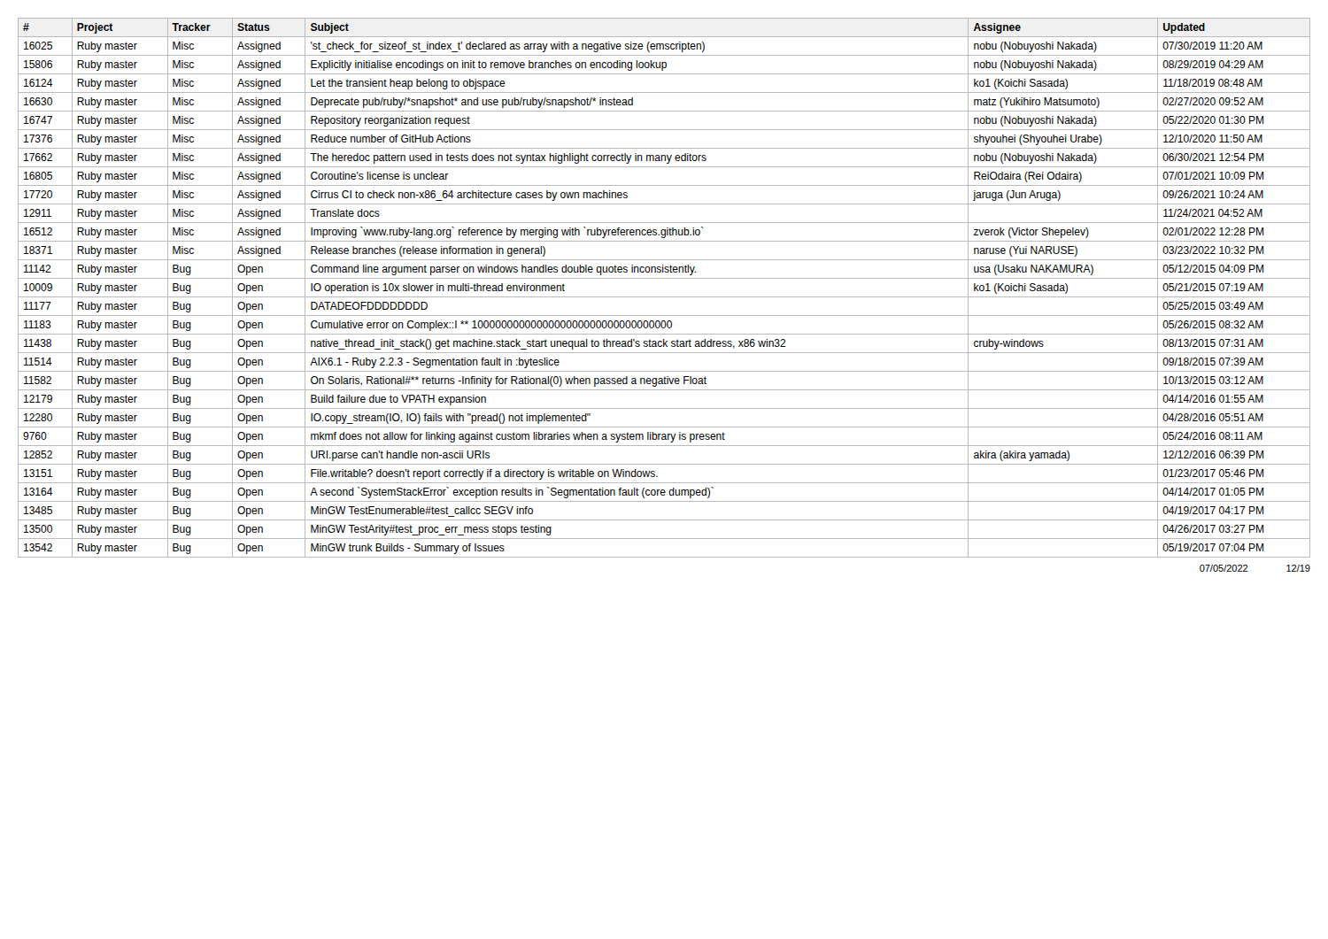| # | Project | Tracker | Status | Subject | Assignee | Updated |
| --- | --- | --- | --- | --- | --- | --- |
| 16025 | Ruby master | Misc | Assigned | 'st_check_for_sizeof_st_index_t' declared as array with a negative size (emscripten) | nobu (Nobuyoshi Nakada) | 07/30/2019 11:20 AM |
| 15806 | Ruby master | Misc | Assigned | Explicitly initialise encodings on init to remove branches on encoding lookup | nobu (Nobuyoshi Nakada) | 08/29/2019 04:29 AM |
| 16124 | Ruby master | Misc | Assigned | Let the transient heap belong to objspace | ko1 (Koichi Sasada) | 11/18/2019 08:48 AM |
| 16630 | Ruby master | Misc | Assigned | Deprecate pub/ruby/*snapshot* and use pub/ruby/snapshot/* instead | matz (Yukihiro Matsumoto) | 02/27/2020 09:52 AM |
| 16747 | Ruby master | Misc | Assigned | Repository reorganization request | nobu (Nobuyoshi Nakada) | 05/22/2020 01:30 PM |
| 17376 | Ruby master | Misc | Assigned | Reduce number of GitHub Actions | shyouhei (Shyouhei Urabe) | 12/10/2020 11:50 AM |
| 17662 | Ruby master | Misc | Assigned | The heredoc pattern used in tests does not syntax highlight correctly in many editors | nobu (Nobuyoshi Nakada) | 06/30/2021 12:54 PM |
| 16805 | Ruby master | Misc | Assigned | Coroutine's license is unclear | ReiOdaira (Rei Odaira) | 07/01/2021 10:09 PM |
| 17720 | Ruby master | Misc | Assigned | Cirrus CI to check non-x86_64 architecture cases by own machines | jaruga (Jun Aruga) | 09/26/2021 10:24 AM |
| 12911 | Ruby master | Misc | Assigned | Translate docs | | 11/24/2021 04:52 AM |
| 16512 | Ruby master | Misc | Assigned | Improving `www.ruby-lang.org` reference by merging with `rubyreferences.github.io` | zverok (Victor Shepelev) | 02/01/2022 12:28 PM |
| 18371 | Ruby master | Misc | Assigned | Release branches (release information in general) | naruse (Yui NARUSE) | 03/23/2022 10:32 PM |
| 11142 | Ruby master | Bug | Open | Command line argument parser on windows handles double quotes inconsistently. | usa (Usaku NAKAMURA) | 05/12/2015 04:09 PM |
| 10009 | Ruby master | Bug | Open | IO operation is 10x slower in multi-thread environment | ko1 (Koichi Sasada) | 05/21/2015 07:19 AM |
| 11177 | Ruby master | Bug | Open | DATADEOFDDDDDDDD | | 05/25/2015 03:49 AM |
| 11183 | Ruby master | Bug | Open | Cumulative error on Complex::I ** 1000000000000000000000000000000000 | | 05/26/2015 08:32 AM |
| 11438 | Ruby master | Bug | Open | native_thread_init_stack() get machine.stack_start unequal to thread's stack start address, x86 win32 | cruby-windows | 08/13/2015 07:31 AM |
| 11514 | Ruby master | Bug | Open | AIX6.1 - Ruby 2.2.3 - Segmentation fault in :byteslice | | 09/18/2015 07:39 AM |
| 11582 | Ruby master | Bug | Open | On Solaris, Rational#** returns -Infinity for Rational(0) when passed a negative Float | | 10/13/2015 03:12 AM |
| 12179 | Ruby master | Bug | Open | Build failure due to VPATH expansion | | 04/14/2016 01:55 AM |
| 12280 | Ruby master | Bug | Open | IO.copy_stream(IO, IO) fails with "pread() not implemented" | | 04/28/2016 05:51 AM |
| 9760 | Ruby master | Bug | Open | mkmf does not allow for linking against custom libraries when a system library is present | | 05/24/2016 08:11 AM |
| 12852 | Ruby master | Bug | Open | URI.parse can't handle non-ascii URIs | akira (akira yamada) | 12/12/2016 06:39 PM |
| 13151 | Ruby master | Bug | Open | File.writable? doesn't report correctly if a directory is writable on Windows. | | 01/23/2017 05:46 PM |
| 13164 | Ruby master | Bug | Open | A second `SystemStackError` exception results in `Segmentation fault (core dumped)` | | 04/14/2017 01:05 PM |
| 13485 | Ruby master | Bug | Open | MinGW TestEnumerable#test_callcc SEGV info | | 04/19/2017 04:17 PM |
| 13500 | Ruby master | Bug | Open | MinGW TestArity#test_proc_err_mess stops testing | | 04/26/2017 03:27 PM |
| 13542 | Ruby master | Bug | Open | MinGW trunk Builds - Summary of Issues | | 05/19/2017 07:04 PM |
07/05/2022 12/19